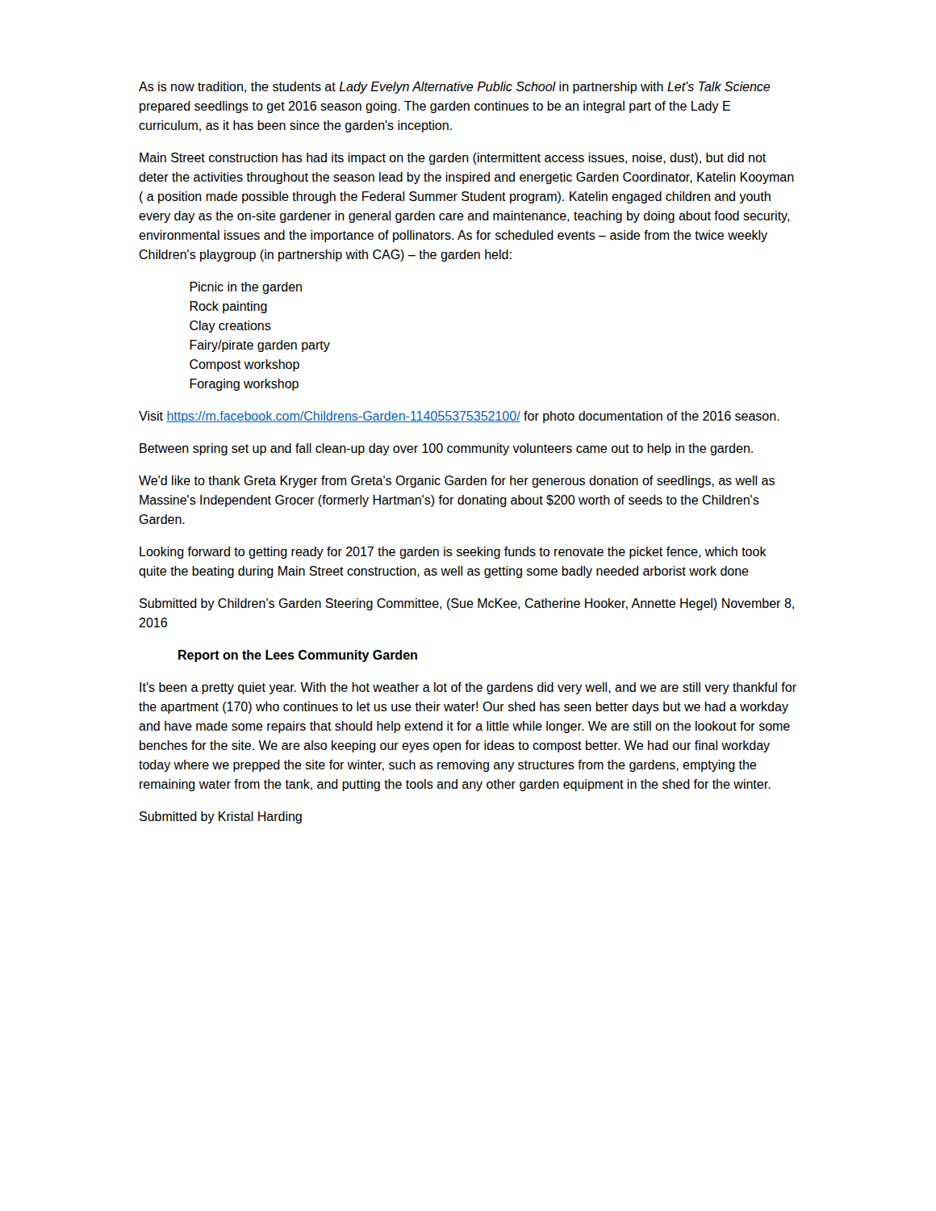As is now tradition, the students at Lady Evelyn Alternative Public School in partnership with Let's Talk Science prepared seedlings to get 2016 season going. The garden continues to be an integral part of the Lady E curriculum, as it has been since the garden's inception.
Main Street construction has had its impact on the garden (intermittent access issues, noise, dust), but did not deter the activities throughout the season lead by the inspired and energetic Garden Coordinator, Katelin Kooyman ( a position made possible through the Federal Summer Student program). Katelin engaged children and youth every day as the on-site gardener in general garden care and maintenance, teaching by doing about food security, environmental issues and the importance of pollinators. As for scheduled events – aside from the twice weekly Children's playgroup (in partnership with CAG) – the garden held:
Picnic in the garden
Rock painting
Clay creations
Fairy/pirate garden party
Compost workshop
Foraging workshop
Visit https://m.facebook.com/Childrens-Garden-114055375352100/ for photo documentation of the 2016 season.
Between spring set up and fall clean-up day over 100 community volunteers came out to help in the garden.
We'd like to thank Greta Kryger from Greta's Organic Garden for her generous donation of seedlings, as well as Massine's Independent Grocer (formerly Hartman's) for donating about $200 worth of seeds to the Children's Garden.
Looking forward to getting ready for 2017 the garden is seeking funds to renovate the picket fence, which took quite the beating during Main Street construction, as well as getting some badly needed arborist work done
Submitted by Children's Garden Steering Committee, (Sue McKee, Catherine Hooker, Annette Hegel) November 8, 2016
Report on the Lees Community Garden
It's been a pretty quiet year. With the hot weather a lot of the gardens did very well, and we are still very thankful for the apartment (170) who continues to let us use their water! Our shed has seen better days but we had a workday and have made some repairs that should help extend it for a little while longer. We are still on the lookout for some benches for the site. We are also keeping our eyes open for ideas to compost better. We had our final workday today where we prepped the site for winter, such as removing any structures from the gardens, emptying the remaining water from the tank, and putting the tools and any other garden equipment in the shed for the winter.
Submitted by Kristal Harding